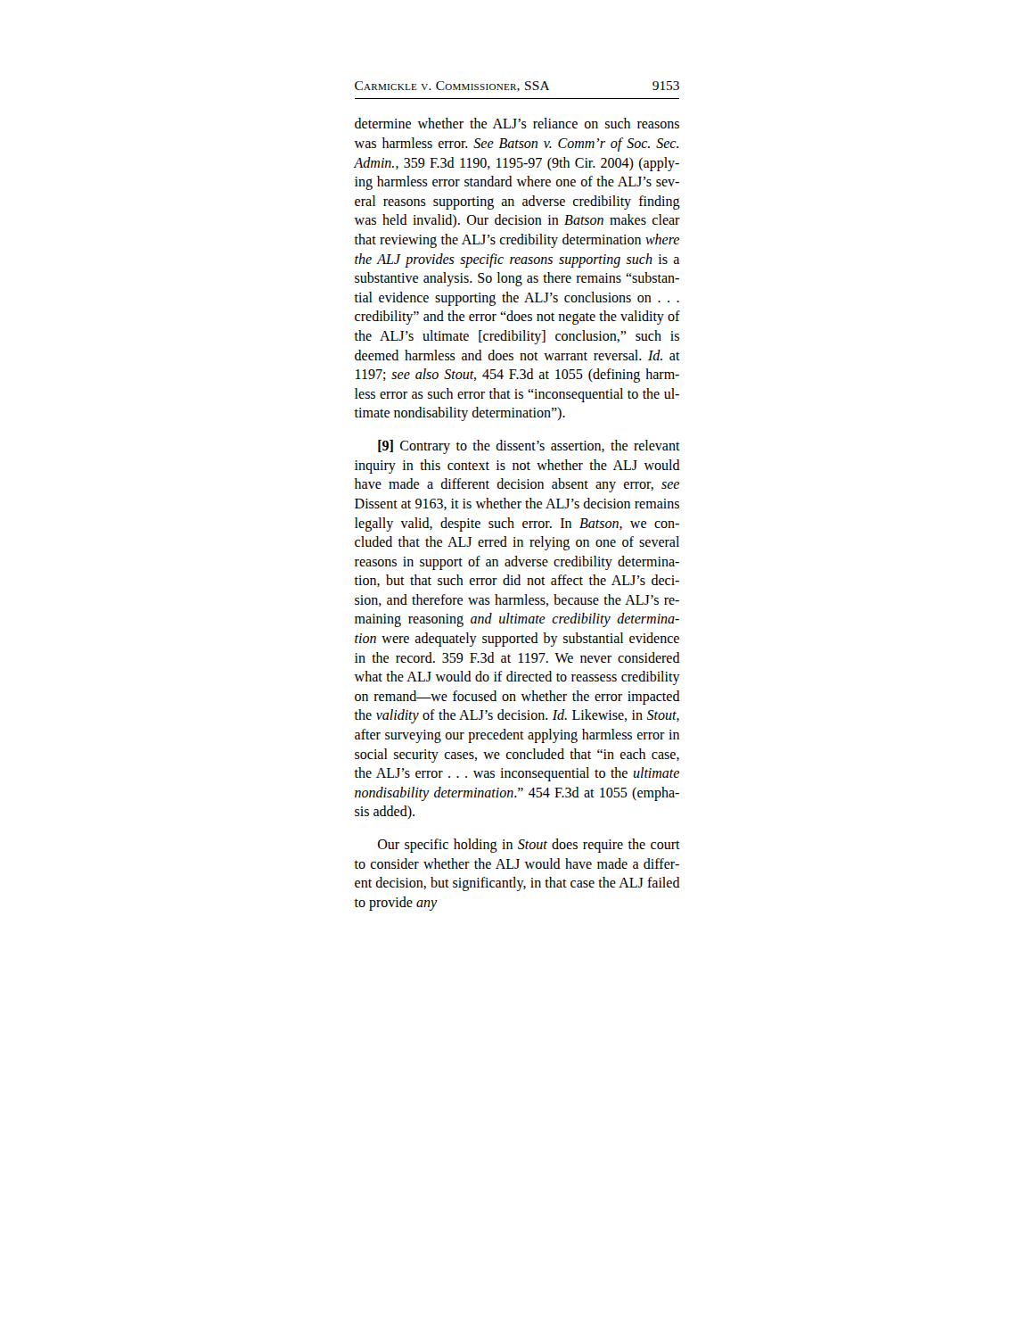Carmickle v. Commissioner, SSA 9153
determine whether the ALJ’s reliance on such reasons was harmless error. See Batson v. Comm’r of Soc. Sec. Admin., 359 F.3d 1190, 1195-97 (9th Cir. 2004) (applying harmless error standard where one of the ALJ’s several reasons supporting an adverse credibility finding was held invalid). Our decision in Batson makes clear that reviewing the ALJ’s credibility determination where the ALJ provides specific reasons supporting such is a substantive analysis. So long as there remains “substantial evidence supporting the ALJ’s conclusions on . . . credibility” and the error “does not negate the validity of the ALJ’s ultimate [credibility] conclusion,” such is deemed harmless and does not warrant reversal. Id. at 1197; see also Stout, 454 F.3d at 1055 (defining harmless error as such error that is “inconsequential to the ultimate nondisability determination”).
[9] Contrary to the dissent’s assertion, the relevant inquiry in this context is not whether the ALJ would have made a different decision absent any error, see Dissent at 9163, it is whether the ALJ’s decision remains legally valid, despite such error. In Batson, we concluded that the ALJ erred in relying on one of several reasons in support of an adverse credibility determination, but that such error did not affect the ALJ’s decision, and therefore was harmless, because the ALJ’s remaining reasoning and ultimate credibility determination were adequately supported by substantial evidence in the record. 359 F.3d at 1197. We never considered what the ALJ would do if directed to reassess credibility on remand—we focused on whether the error impacted the validity of the ALJ’s decision. Id. Likewise, in Stout, after surveying our precedent applying harmless error in social security cases, we concluded that “in each case, the ALJ’s error . . . was inconsequential to the ultimate nondisability determination.” 454 F.3d at 1055 (emphasis added).
Our specific holding in Stout does require the court to consider whether the ALJ would have made a different decision, but significantly, in that case the ALJ failed to provide any